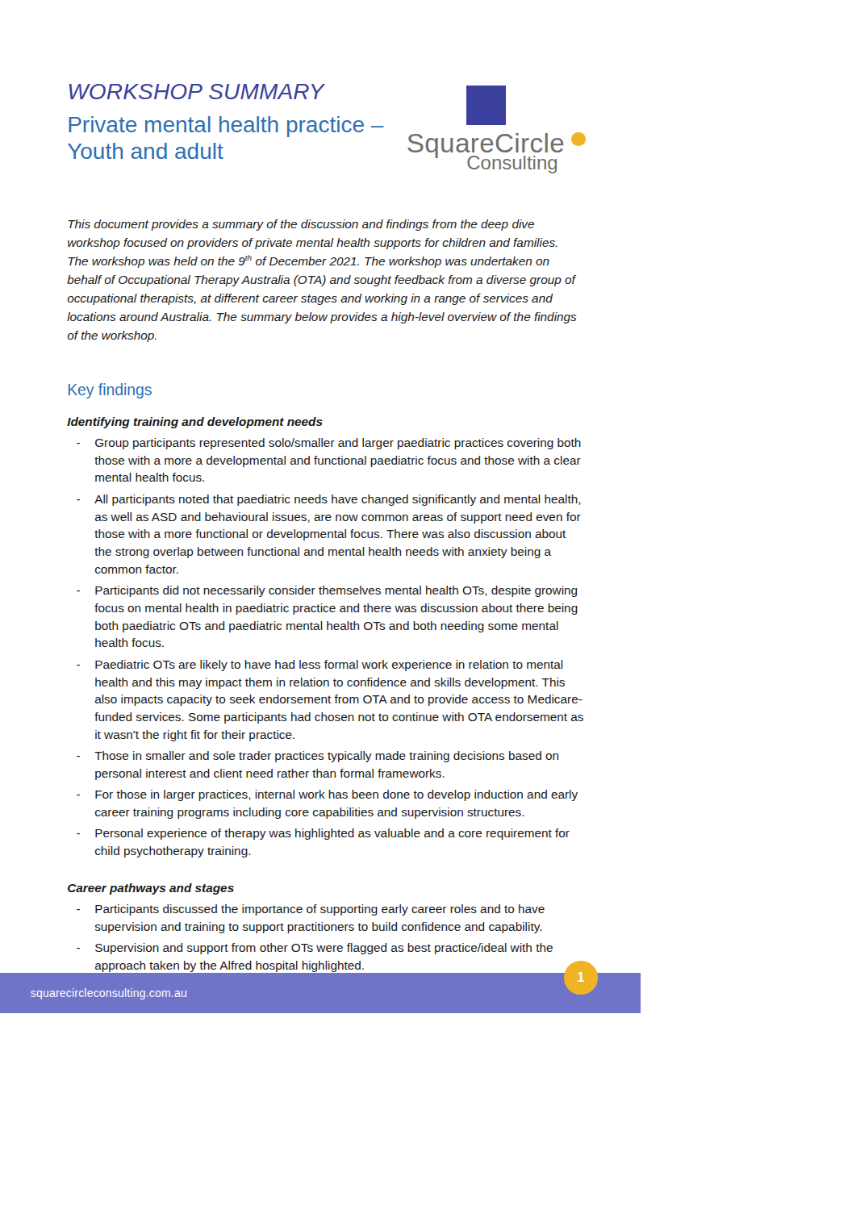WORKSHOP SUMMARY
Private mental health practice –
Youth and adult
SquareCircle Consulting
This document provides a summary of the discussion and findings from the deep dive workshop focused on providers of private mental health supports for children and families. The workshop was held on the 9th of December 2021. The workshop was undertaken on behalf of Occupational Therapy Australia (OTA) and sought feedback from a diverse group of occupational therapists, at different career stages and working in a range of services and locations around Australia. The summary below provides a high-level overview of the findings of the workshop.
Key findings
Identifying training and development needs
Group participants represented solo/smaller and larger paediatric practices covering both those with a more a developmental and functional paediatric focus and those with a clear mental health focus.
All participants noted that paediatric needs have changed significantly and mental health, as well as ASD and behavioural issues, are now common areas of support need even for those with a more functional or developmental focus. There was also discussion about the strong overlap between functional and mental health needs with anxiety being a common factor.
Participants did not necessarily consider themselves mental health OTs, despite growing focus on mental health in paediatric practice and there was discussion about there being both paediatric OTs and paediatric mental health OTs and both needing some mental health focus.
Paediatric OTs are likely to have had less formal work experience in relation to mental health and this may impact them in relation to confidence and skills development. This also impacts capacity to seek endorsement from OTA and to provide access to Medicare-funded services. Some participants had chosen not to continue with OTA endorsement as it wasn't the right fit for their practice.
Those in smaller and sole trader practices typically made training decisions based on personal interest and client need rather than formal frameworks.
For those in larger practices, internal work has been done to develop induction and early career training programs including core capabilities and supervision structures.
Personal experience of therapy was highlighted as valuable and a core requirement for child psychotherapy training.
Career pathways and stages
Participants discussed the importance of supporting early career roles and to have supervision and training to support practitioners to build confidence and capability.
Supervision and support from other OTs were flagged as best practice/ideal with the approach taken by the Alfred hospital highlighted.
Multiple levels were supported and there was a view that recognising advanced practitioners was valuable.
squarecircleconsulting.com.au
1